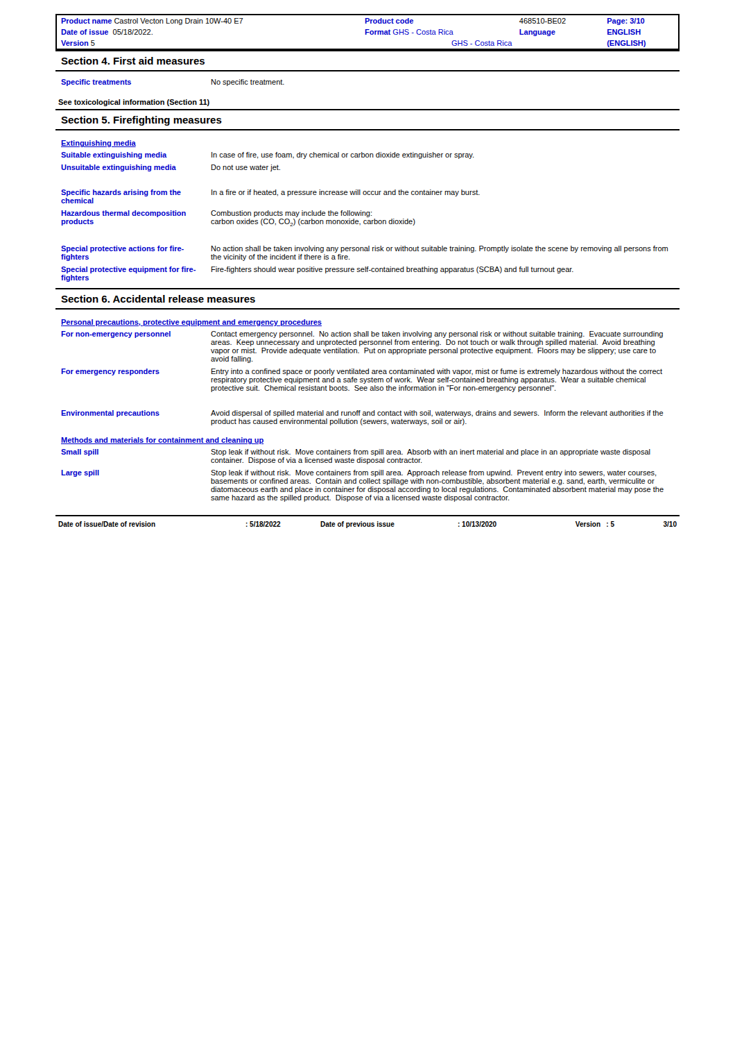| Product name Castrol Vecton Long Drain 10W-40 E7 | Product code | 468510-BE02 | Page: 3/10 |
| Date of issue 05/18/2022. | Format GHS - Costa Rica | Language | ENGLISH |
| Version 5 | GHS - Costa Rica | (ENGLISH) |
Section 4. First aid measures
| Specific treatments | No specific treatment. |
See toxicological information (Section 11)
Section 5. Firefighting measures
Extinguishing media
| Suitable extinguishing media | In case of fire, use foam, dry chemical or carbon dioxide extinguisher or spray. |
| Unsuitable extinguishing media | Do not use water jet. |
| Specific hazards arising from the chemical | In a fire or if heated, a pressure increase will occur and the container may burst. |
| Hazardous thermal decomposition products | Combustion products may include the following: carbon oxides (CO, CO 2 ) (carbon monoxide, carbon dioxide) |
| Special protective actions for fire-fighters | No action shall be taken involving any personal risk or without suitable training. Promptly isolate the scene by removing all persons from the vicinity of the incident if there is a fire. |
| Special protective equipment for fire-fighters | Fire-fighters should wear positive pressure self-contained breathing apparatus (SCBA) and full turnout gear. |
Section 6. Accidental release measures
Personal precautions, protective equipment and emergency procedures
| For non-emergency personnel | Contact emergency personnel. No action shall be taken involving any personal risk or without suitable training. Evacuate surrounding areas. Keep unnecessary and unprotected personnel from entering. Do not touch or walk through spilled material. Avoid breathing vapor or mist. Provide adequate ventilation. Put on appropriate personal protective equipment. Floors may be slippery; use care to avoid falling. |
| For emergency responders | Entry into a confined space or poorly ventilated area contaminated with vapor, mist or fume is extremely hazardous without the correct respiratory protective equipment and a safe system of work. Wear self-contained breathing apparatus. Wear a suitable chemical protective suit. Chemical resistant boots. See also the information in "For non-emergency personnel". |
| Environmental precautions | Avoid dispersal of spilled material and runoff and contact with soil, waterways, drains and sewers. Inform the relevant authorities if the product has caused environmental pollution (sewers, waterways, soil or air). |
Methods and materials for containment and cleaning up
| Small spill | Stop leak if without risk. Move containers from spill area. Absorb with an inert material and place in an appropriate waste disposal container. Dispose of via a licensed waste disposal contractor. |
| Large spill | Stop leak if without risk. Move containers from spill area. Approach release from upwind. Prevent entry into sewers, water courses, basements or confined areas. Contain and collect spillage with non-combustible, absorbent material e.g. sand, earth, vermiculite or diatomaceous earth and place in container for disposal according to local regulations. Contaminated absorbent material may pose the same hazard as the spilled product. Dispose of via a licensed waste disposal contractor. |
| Date of issue/Date of revision | : 5/18/2022 | Date of previous issue | : 10/13/2020 | Version : 5 | 3/10 |